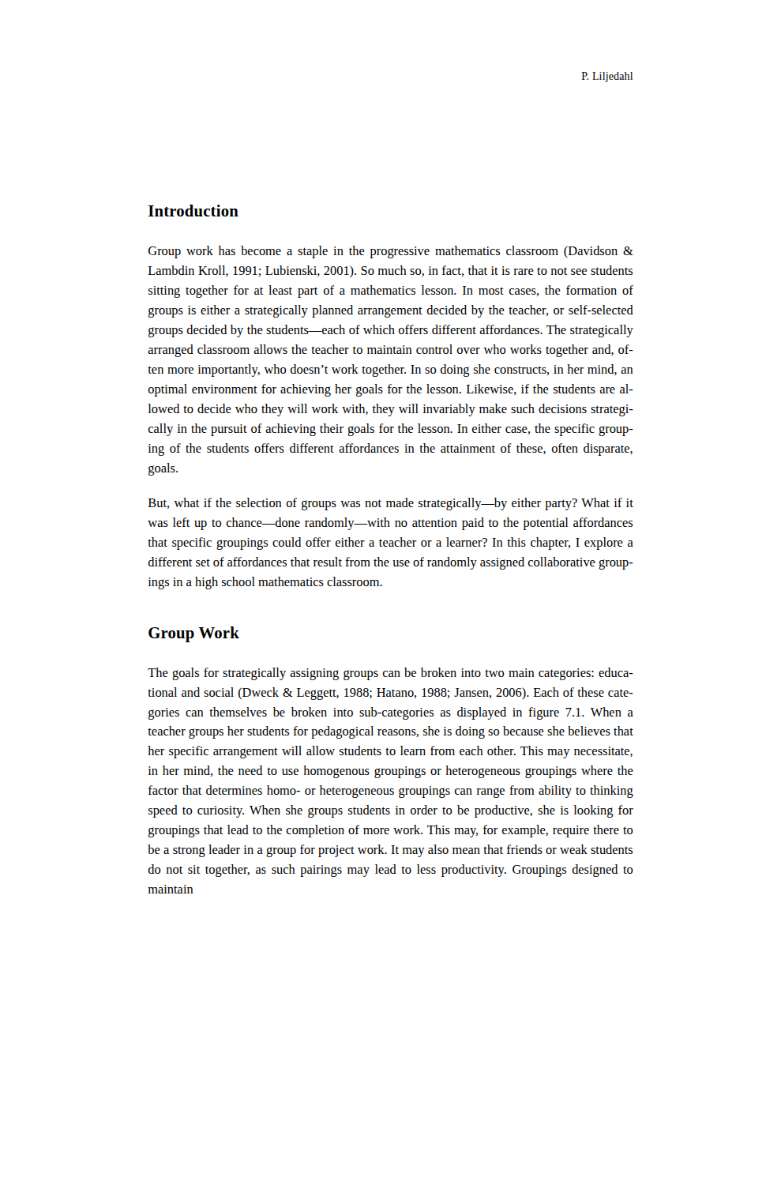P. Liljedahl
Introduction
Group work has become a staple in the progressive mathematics classroom (Davidson & Lambdin Kroll, 1991; Lubienski, 2001). So much so, in fact, that it is rare to not see students sitting together for at least part of a mathematics lesson. In most cases, the formation of groups is either a strategically planned arrangement decided by the teacher, or self-selected groups decided by the students—each of which offers different affordances. The strategically arranged classroom allows the teacher to maintain control over who works together and, often more importantly, who doesn’t work together. In so doing she constructs, in her mind, an optimal environment for achieving her goals for the lesson. Likewise, if the students are allowed to decide who they will work with, they will invariably make such decisions strategically in the pursuit of achieving their goals for the lesson. In either case, the specific grouping of the students offers different affordances in the attainment of these, often disparate, goals.
But, what if the selection of groups was not made strategically—by either party? What if it was left up to chance—done randomly—with no attention paid to the potential affordances that specific groupings could offer either a teacher or a learner? In this chapter, I explore a different set of affordances that result from the use of randomly assigned collaborative groupings in a high school mathematics classroom.
Group Work
The goals for strategically assigning groups can be broken into two main categories: educational and social (Dweck & Leggett, 1988; Hatano, 1988; Jansen, 2006). Each of these categories can themselves be broken into sub-categories as displayed in figure 7.1. When a teacher groups her students for pedagogical reasons, she is doing so because she believes that her specific arrangement will allow students to learn from each other. This may necessitate, in her mind, the need to use homogenous groupings or heterogeneous groupings where the factor that determines homo- or heterogeneous groupings can range from ability to thinking speed to curiosity. When she groups students in order to be productive, she is looking for groupings that lead to the completion of more work. This may, for example, require there to be a strong leader in a group for project work. It may also mean that friends or weak students do not sit together, as such pairings may lead to less productivity. Groupings designed to maintain